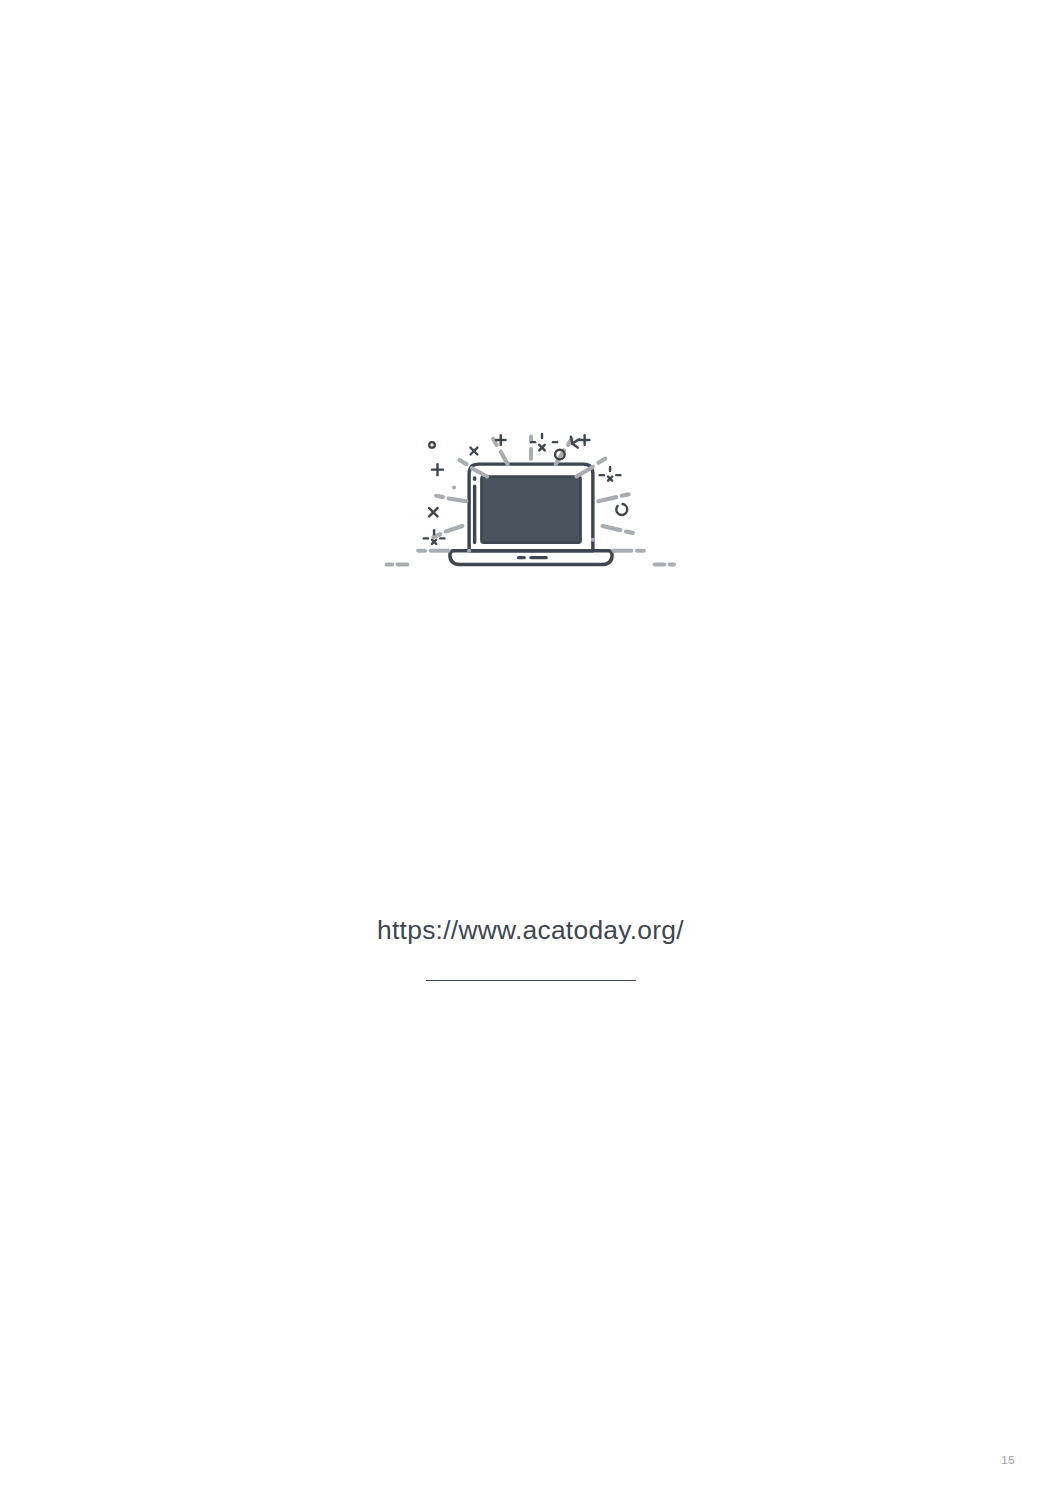Illustration of a laptop with light rays.
https://www.acatoday.org/
15